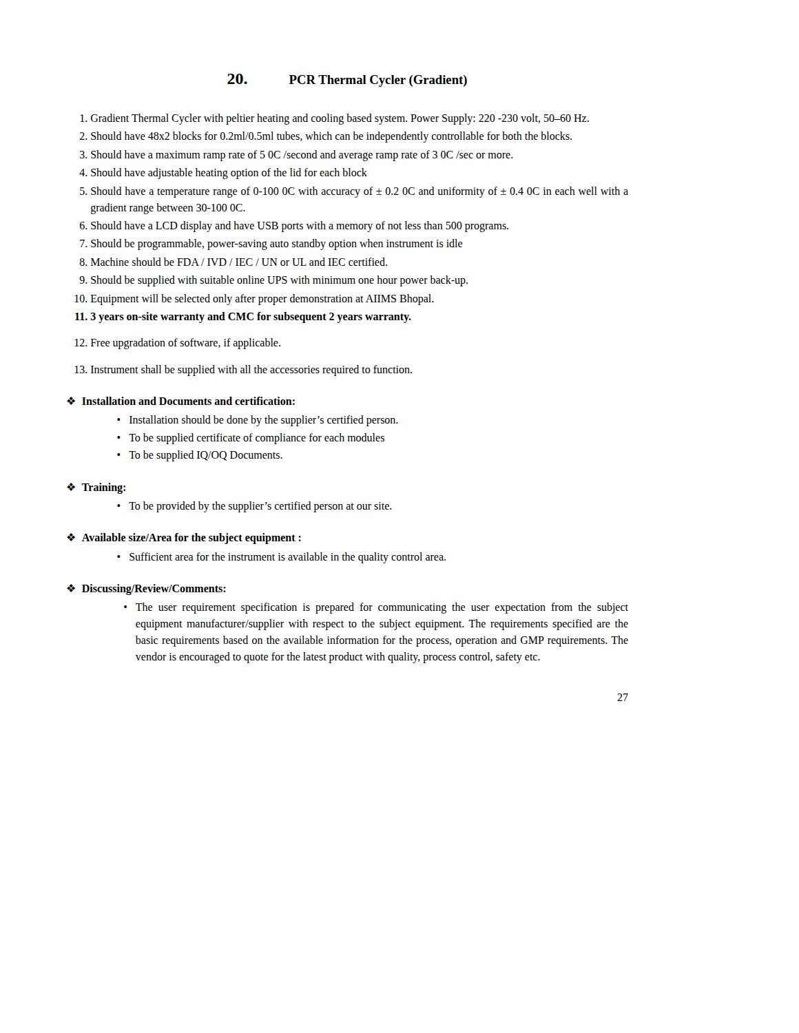20. PCR Thermal Cycler (Gradient)
Gradient Thermal Cycler with peltier heating and cooling based system. Power Supply: 220 -230 volt, 50–60 Hz.
Should have 48x2 blocks for 0.2ml/0.5ml tubes, which can be independently controllable for both the blocks.
Should have a maximum ramp rate of 5 0C /second and average ramp rate of 3 0C /sec or more.
Should have adjustable heating option of the lid for each block
Should have a temperature range of 0-100 0C with accuracy of ± 0.2 0C and uniformity of ± 0.4 0C in each well with a gradient range between 30-100 0C.
Should have a LCD display and have USB ports with a memory of not less than 500 programs.
Should be programmable, power-saving auto standby option when instrument is idle
Machine should be FDA / IVD / IEC / UN or UL and IEC certified.
Should be supplied with suitable online UPS with minimum one hour power back-up.
Equipment will be selected only after proper demonstration at AIIMS Bhopal.
3 years on-site warranty and CMC for subsequent 2 years warranty.
Free upgradation of software, if applicable.
Instrument shall be supplied with all the accessories required to function.
Installation and Documents and certification:
Installation should be done by the supplier’s certified person.
To be supplied certificate of compliance for each modules
To be supplied IQ/OQ Documents.
Training:
To be provided by the supplier’s certified person at our site.
Available size/Area for the subject equipment :
Sufficient area for the instrument is available in the quality control area.
Discussing/Review/Comments:
The user requirement specification is prepared for communicating the user expectation from the subject equipment manufacturer/supplier with respect to the subject equipment. The requirements specified are the basic requirements based on the available information for the process, operation and GMP requirements. The vendor is encouraged to quote for the latest product with quality, process control, safety etc.
27